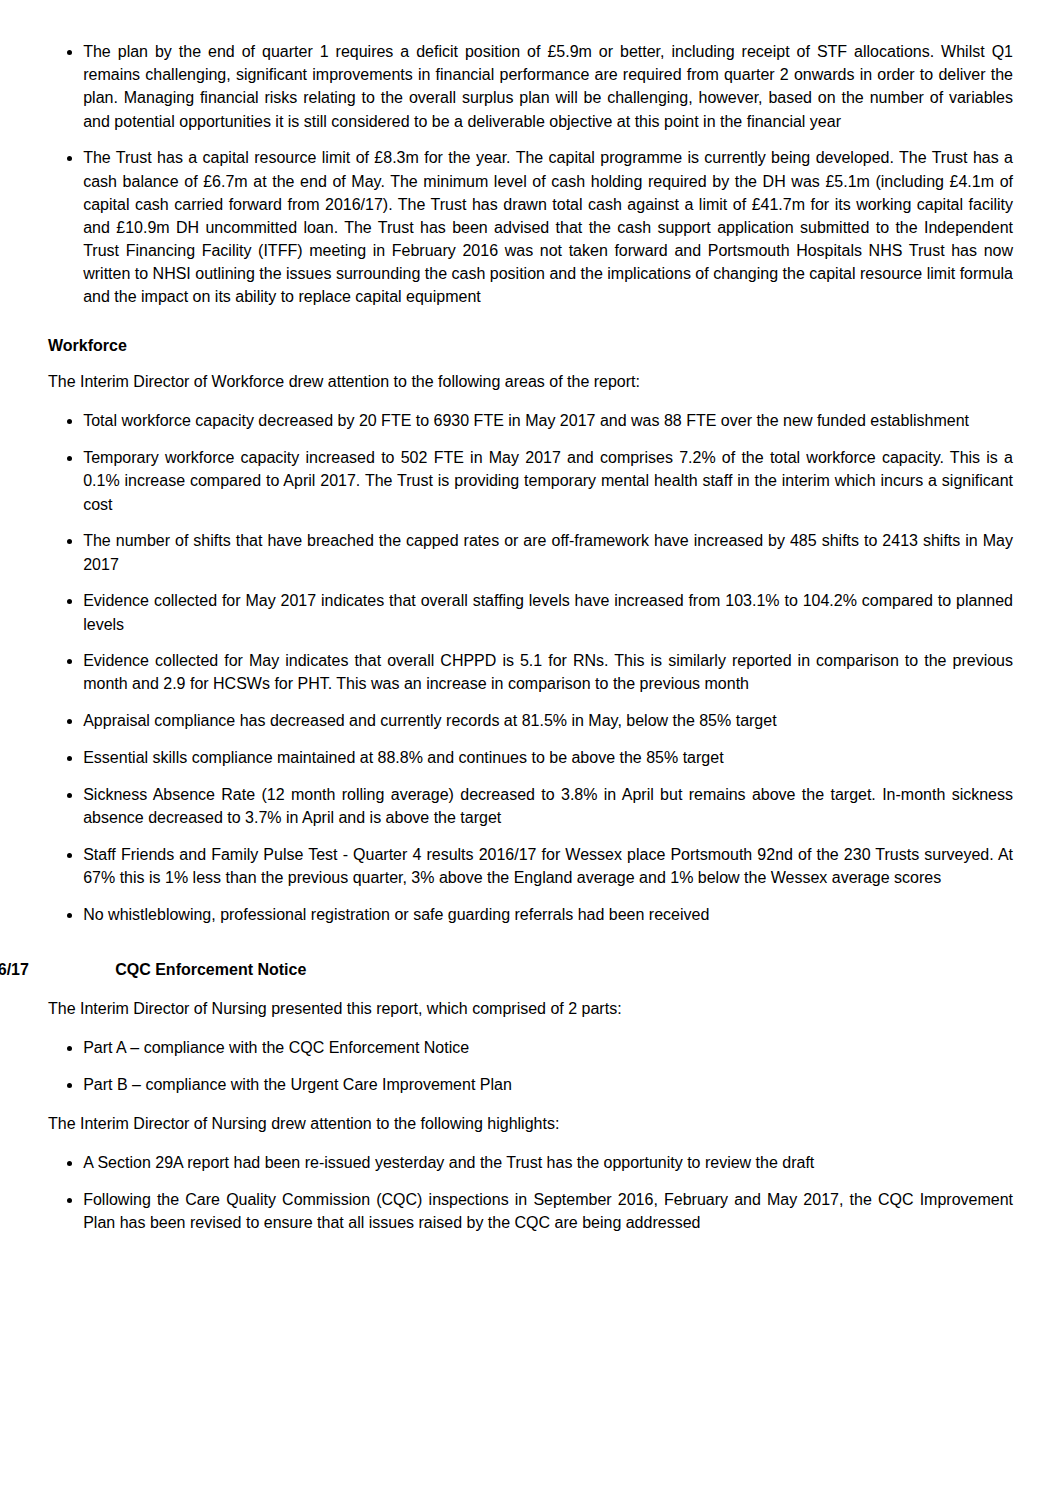The plan by the end of quarter 1 requires a deficit position of £5.9m or better, including receipt of STF allocations. Whilst Q1 remains challenging, significant improvements in financial performance are required from quarter 2 onwards in order to deliver the plan. Managing financial risks relating to the overall surplus plan will be challenging, however, based on the number of variables and potential opportunities it is still considered to be a deliverable objective at this point in the financial year
The Trust has a capital resource limit of £8.3m for the year. The capital programme is currently being developed. The Trust has a cash balance of £6.7m at the end of May. The minimum level of cash holding required by the DH was £5.1m (including £4.1m of capital cash carried forward from 2016/17). The Trust has drawn total cash against a limit of £41.7m for its working capital facility and £10.9m DH uncommitted loan. The Trust has been advised that the cash support application submitted to the Independent Trust Financing Facility (ITFF) meeting in February 2016 was not taken forward and Portsmouth Hospitals NHS Trust has now written to NHSI outlining the issues surrounding the cash position and the implications of changing the capital resource limit formula and the impact on its ability to replace capital equipment
Workforce
The Interim Director of Workforce drew attention to the following areas of the report:
Total workforce capacity decreased by 20 FTE to 6930 FTE in May 2017 and was 88 FTE over the new funded establishment
Temporary workforce capacity increased to 502 FTE in May 2017 and comprises 7.2% of the total workforce capacity. This is a 0.1% increase compared to April 2017. The Trust is providing temporary mental health staff in the interim which incurs a significant cost
The number of shifts that have breached the capped rates or are off-framework have increased by 485 shifts to 2413 shifts in May 2017
Evidence collected for May 2017 indicates that overall staffing levels have increased from 103.1% to 104.2% compared to planned levels
Evidence collected for May indicates that overall CHPPD is 5.1 for RNs. This is similarly reported in comparison to the previous month and 2.9 for HCSWs for PHT. This was an increase in comparison to the previous month
Appraisal compliance has decreased and currently records at 81.5% in May, below the 85% target
Essential skills compliance maintained at 88.8% and continues to be above the 85% target
Sickness Absence Rate (12 month rolling average) decreased to 3.8% in April but remains above the target. In-month sickness absence decreased to 3.7% in April and is above the target
Staff Friends and Family Pulse Test - Quarter 4 results 2016/17 for Wessex place Portsmouth 92nd of the 230 Trusts surveyed. At 67% this is 1% less than the previous quarter, 3% above the England average and 1% below the Wessex average scores
No whistleblowing, professional registration or safe guarding referrals had been received
116/17 CQC Enforcement Notice
The Interim Director of Nursing presented this report, which comprised of 2 parts:
Part A – compliance with the CQC Enforcement Notice
Part B – compliance with the Urgent Care Improvement Plan
The Interim Director of Nursing drew attention to the following highlights:
A Section 29A report had been re-issued yesterday and the Trust has the opportunity to review the draft
Following the Care Quality Commission (CQC) inspections in September 2016, February and May 2017, the CQC Improvement Plan has been revised to ensure that all issues raised by the CQC are being addressed